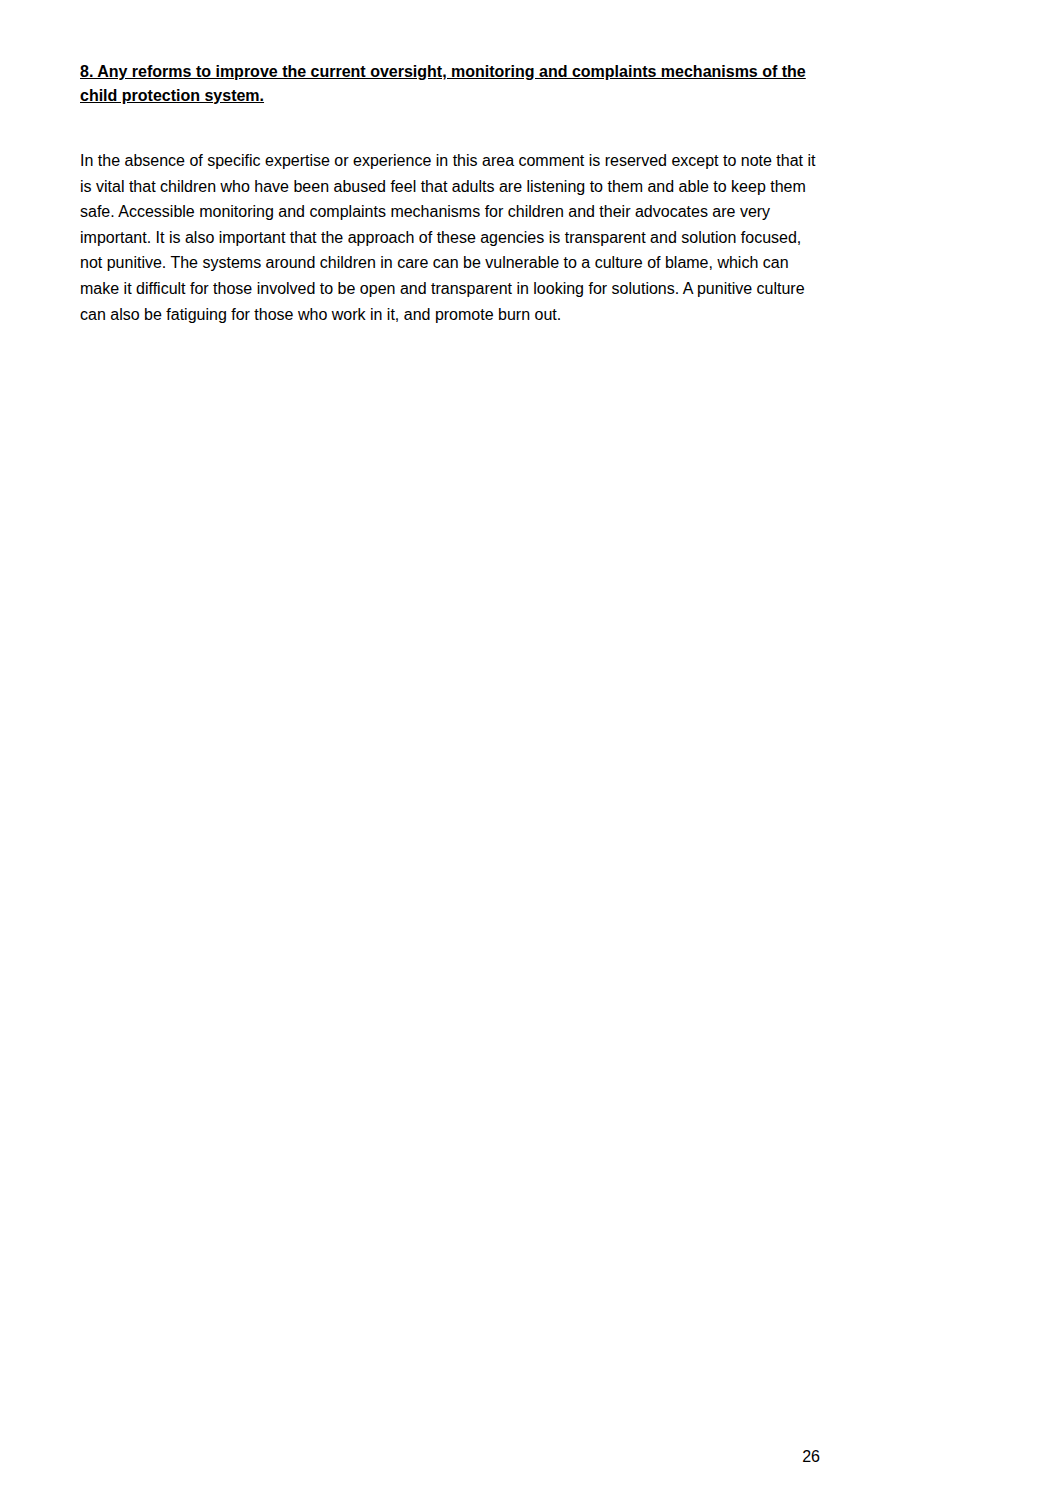8. Any reforms to improve the current oversight, monitoring and complaints mechanisms of the child protection system.
In the absence of specific expertise or experience in this area comment is reserved except to note that it is vital that children who have been abused feel that adults are listening to them and able to keep them safe. Accessible monitoring and complaints mechanisms for children and their advocates are very important. It is also important that the approach of these agencies is transparent and solution focused, not punitive. The systems around children in care can be vulnerable to a culture of blame, which can make it difficult for those involved to be open and transparent in looking for solutions. A punitive culture can also be fatiguing for those who work in it, and promote burn out.
26